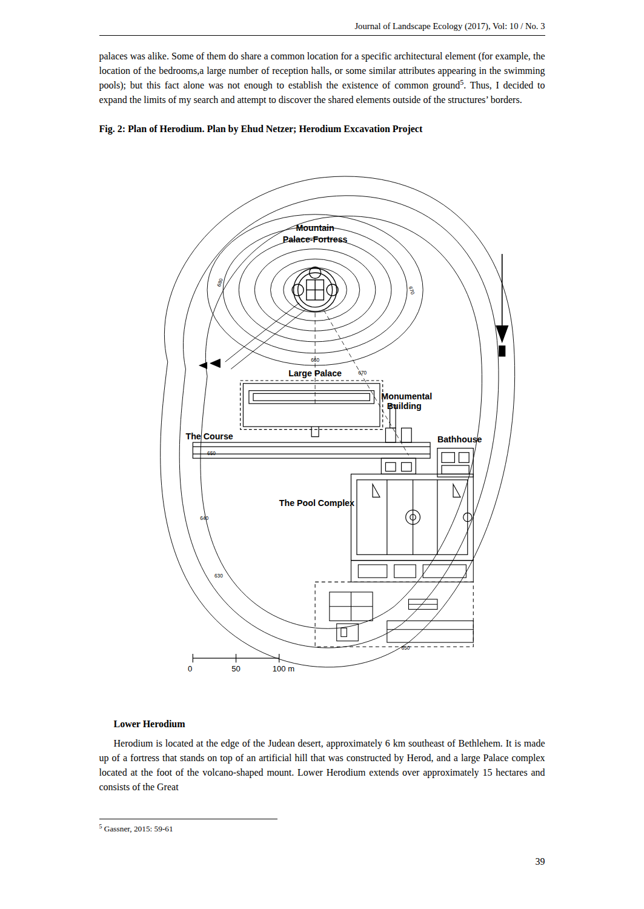Journal of Landscape Ecology (2017), Vol: 10 / No. 3
palaces was alike. Some of them do share a common location for a specific architectural element (for example, the location of the bedrooms,a large number of reception halls, or some similar attributes appearing in the swimming pools); but this fact alone was not enough to establish the existence of common ground5. Thus, I decided to expand the limits of my search and attempt to discover the shared elements outside of the structures’ borders.
Fig. 2: Plan of Herodium. Plan by Ehud Netzer; Herodium Excavation Project
Plan of Herodium Archaeological site plan showing contour lines of an artificial hill with the Mountain Palace-Fortress at the summit, and below it the Large Palace, the Course, the Pool Complex, a Monumental Building and a Bathhouse. A scale bar reads 0, 50, 100 m. A north arrow points downward at the upper right. Mountain Palace-Fortress Large Palace Monumental Building Bathhouse The Course The Pool Complex 0 50 100 m 680 670 660 670 650 640 630 650
Lower Herodium
Herodium is located at the edge of the Judean desert, approximately 6 km southeast of Bethlehem. It is made up of a fortress that stands on top of an artificial hill that was constructed by Herod, and a large Palace complex located at the foot of the volcano-shaped mount. Lower Herodium extends over approximately 15 hectares and consists of the Great
5 Gassner, 2015: 59-61
39